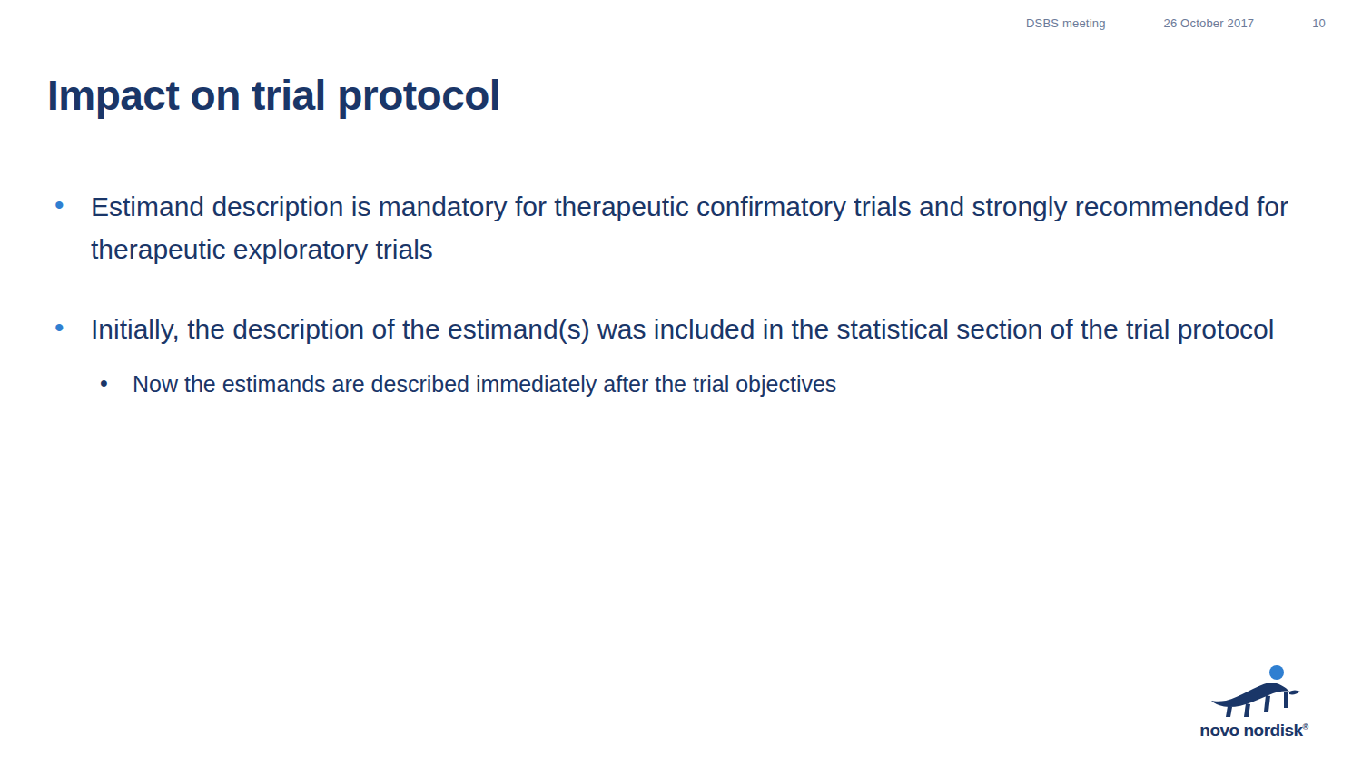DSBS meeting 26 October 2017 10
Impact on trial protocol
Estimand description is mandatory for therapeutic confirmatory trials and strongly recommended for therapeutic exploratory trials
Initially, the description of the estimand(s) was included in the statistical section of the trial protocol
Now the estimands are described immediately after the trial objectives
novo nordisk®